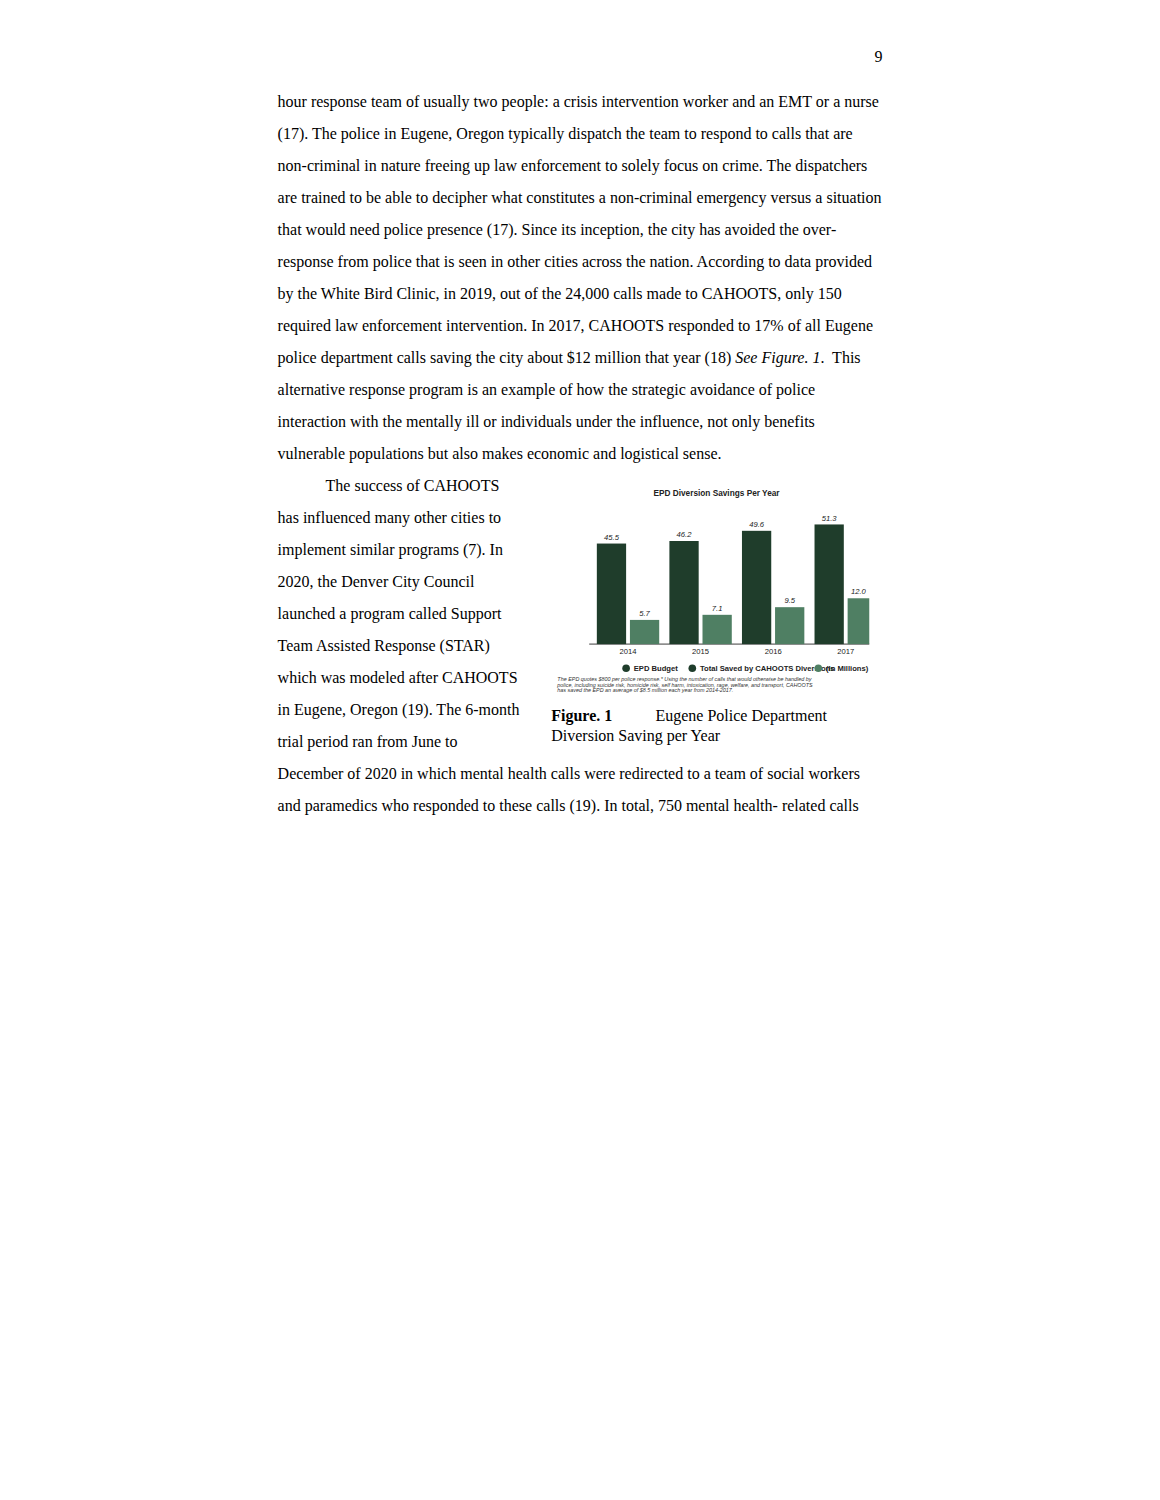9
hour response team of usually two people: a crisis intervention worker and an EMT or a nurse (17). The police in Eugene, Oregon typically dispatch the team to respond to calls that are non-criminal in nature freeing up law enforcement to solely focus on crime. The dispatchers are trained to be able to decipher what constitutes a non-criminal emergency versus a situation that would need police presence (17). Since its inception, the city has avoided the over-response from police that is seen in other cities across the nation. According to data provided by the White Bird Clinic, in 2019, out of the 24,000 calls made to CAHOOTS, only 150 required law enforcement intervention. In 2017, CAHOOTS responded to 17% of all Eugene police department calls saving the city about $12 million that year (18) See Figure. 1. This alternative response program is an example of how the strategic avoidance of police interaction with the mentally ill or individuals under the influence, not only benefits vulnerable populations but also makes economic and logistical sense.
Figure. 1 Eugene Police Department Diversion Saving per Year
The success of CAHOOTS has influenced many other cities to implement similar programs (7). In 2020, the Denver City Council launched a program called Support Team Assisted Response (STAR) which was modeled after CAHOOTS in Eugene, Oregon (19). The 6-month trial period ran from June to December of 2020 in which mental health calls were redirected to a team of social workers and paramedics who responded to these calls (19). In total, 750 mental health- related calls